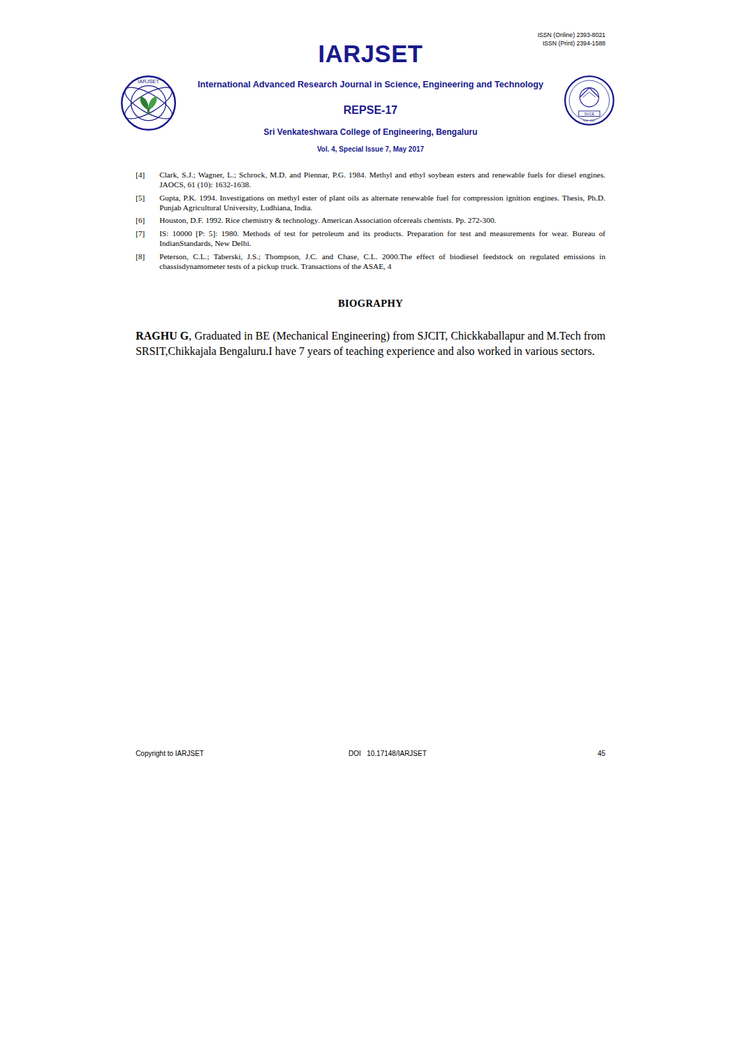ISSN (Online) 2393-8021
ISSN (Print) 2394-1588
IARJSET
International Advanced Research Journal in Science, Engineering and Technology
IARJSET
SVCE Estd : 2001
REPSE-17
Sri Venkateshwara College of Engineering, Bengaluru
Vol. 4, Special Issue 7, May 2017
[4]
Clark, S.J.; Wagner, L.; Schrock, M.D. and Piennar, P.G. 1984. Methyl and ethyl soybean esters and renewable fuels for diesel engines. JAOCS, 61 (10): 1632-1638.
[5]
Gupta, P.K. 1994. Investigations on methyl ester of plant oils as alternate renewable fuel for compression ignition engines. Thesis, Ph.D. Punjab Agricultural University, Ludhiana, India.
[6]
Houston, D.F. 1992. Rice chemistry & technology. American Association ofcereals chemists. Pp. 272-300.
[7]
IS: 10000 [P: 5]: 1980. Methods of test for petroleum and its products. Preparation for test and measurements for wear. Bureau of IndianStandards, New Delhi.
[8]
Peterson, C.L.; Taberski, J.S.; Thompson, J.C. and Chase, C.L. 2000.The effect of biodiesel feedstock on regulated emissions in chassisdynamometer tests of a pickup truck. Transactions of the ASAE, 4
BIOGRAPHY
RAGHU G, Graduated in BE (Mechanical Engineering) from SJCIT, Chickkaballapur and M.Tech from SRSIT,Chikkajala Bengaluru.I have 7 years of teaching experience and also worked in various sectors.
Copyright to IARJSET
DOI 10.17148/IARJSET
45